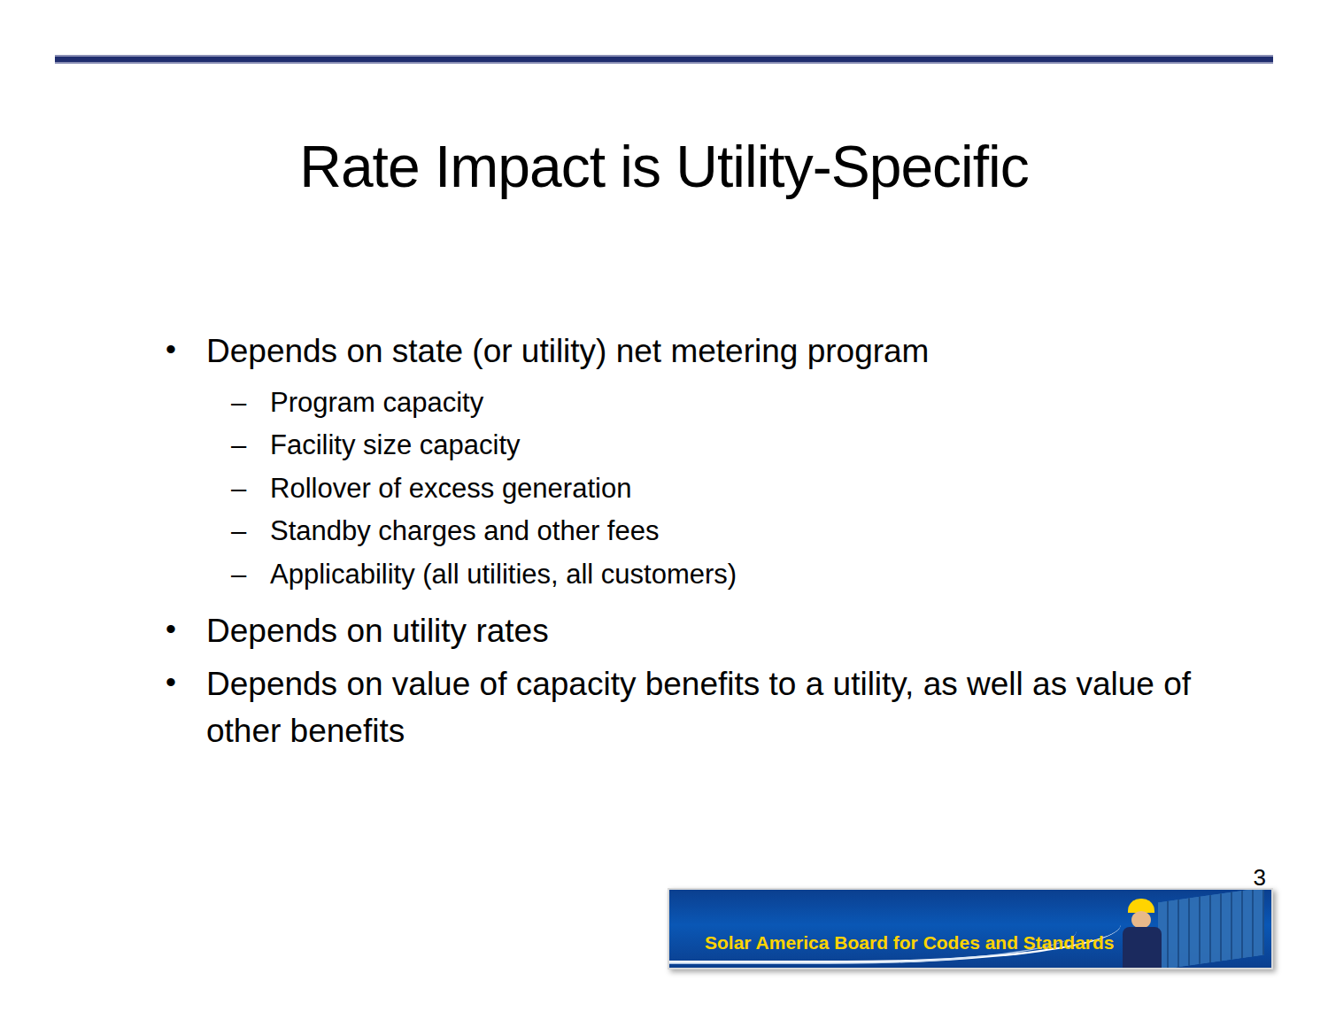Rate Impact is Utility-Specific
Depends on state (or utility) net metering program
Program capacity
Facility size capacity
Rollover of excess generation
Standby charges and other fees
Applicability (all utilities, all customers)
Depends on utility rates
Depends on value of capacity benefits to a utility, as well as value of other benefits
3
Solar America Board for Codes and Standards